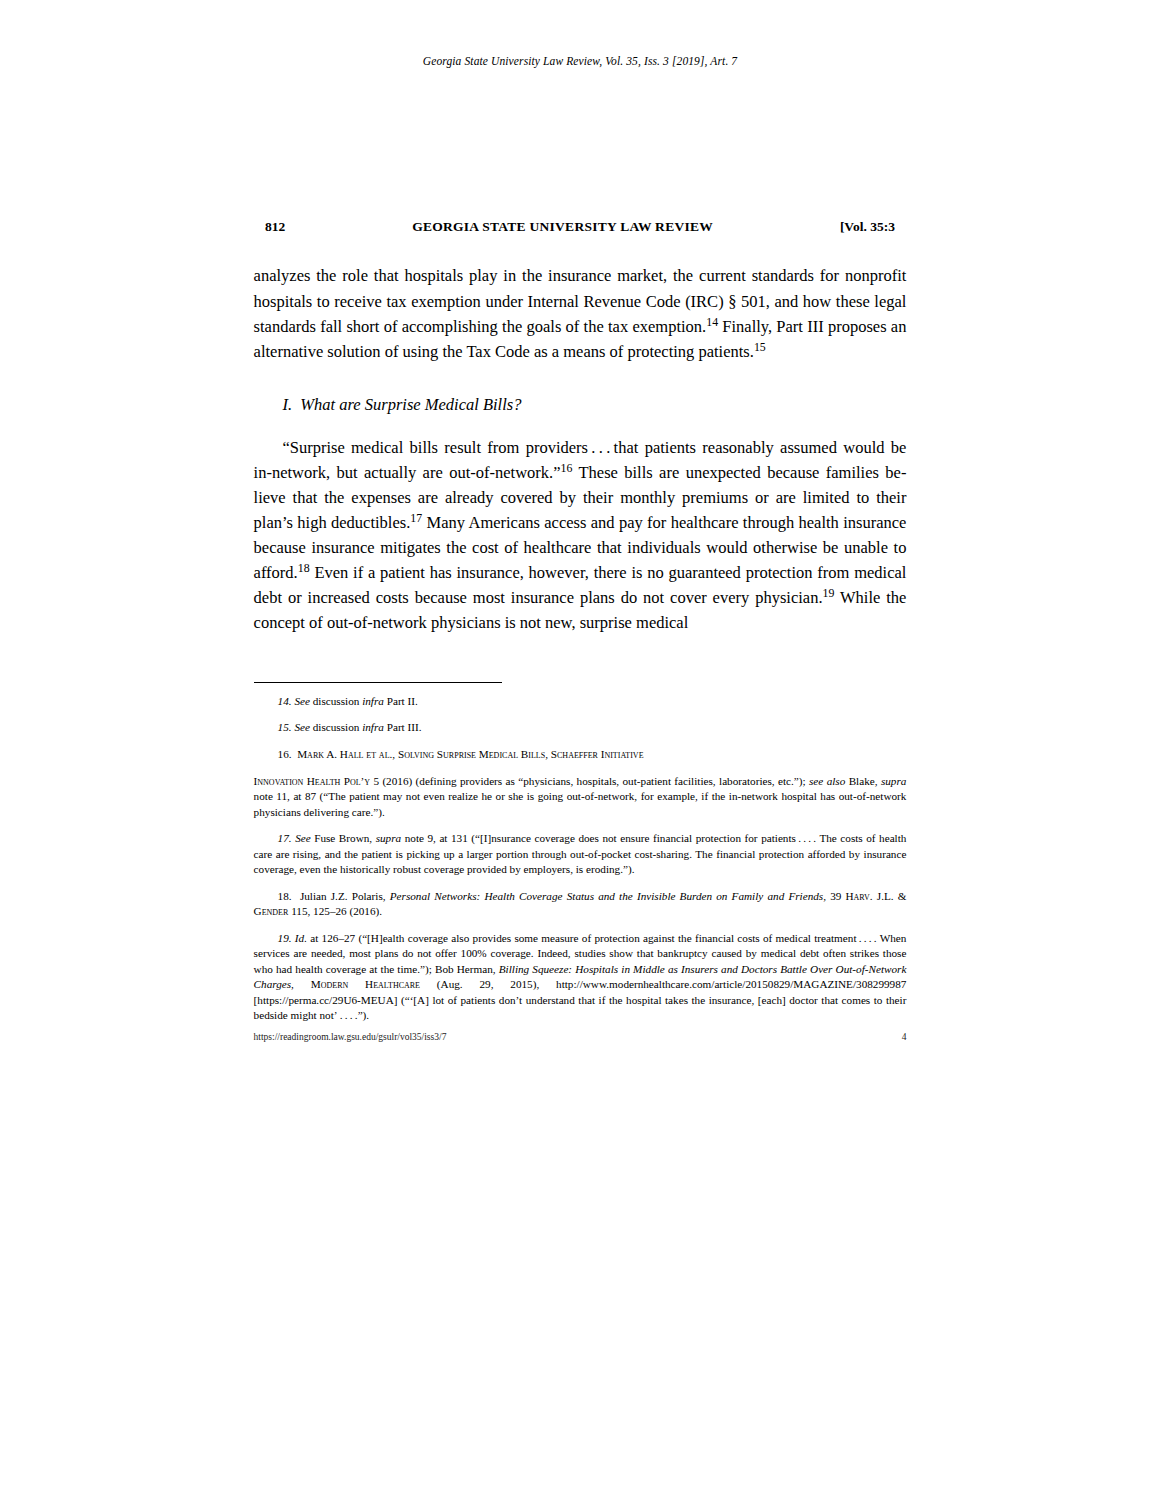Georgia State University Law Review, Vol. 35, Iss. 3 [2019], Art. 7
812 GEORGIA STATE UNIVERSITY LAW REVIEW [Vol. 35:3
analyzes the role that hospitals play in the insurance market, the current standards for nonprofit hospitals to receive tax exemption under Internal Revenue Code (IRC) § 501, and how these legal standards fall short of accomplishing the goals of the tax exemption.14 Finally, Part III proposes an alternative solution of using the Tax Code as a means of protecting patients.15
I. What are Surprise Medical Bills?
“Surprise medical bills result from providers . . . that patients reasonably assumed would be in-network, but actually are out-of-network.”16 These bills are unexpected because families believe that the expenses are already covered by their monthly premiums or are limited to their plan’s high deductibles.17 Many Americans access and pay for healthcare through health insurance because insurance mitigates the cost of healthcare that individuals would otherwise be unable to afford.18 Even if a patient has insurance, however, there is no guaranteed protection from medical debt or increased costs because most insurance plans do not cover every physician.19 While the concept of out-of-network physicians is not new, surprise medical
14. See discussion infra Part II.
15. See discussion infra Part III.
16. Mark A. Hall et al., Solving Surprise Medical Bills, Schaeffer Initiative
Innovation Health Pol’y 5 (2016) (defining providers as “physicians, hospitals, out-patient facilities, laboratories, etc.”); see also Blake, supra note 11, at 87 (“The patient may not even realize he or she is going out-of-network, for example, if the in-network hospital has out-of-network physicians delivering care.”).
17. See Fuse Brown, supra note 9, at 131 (“[I]nsurance coverage does not ensure financial protection for patients . . . . The costs of health care are rising, and the patient is picking up a larger portion through out-of-pocket cost-sharing. The financial protection afforded by insurance coverage, even the historically robust coverage provided by employers, is eroding.”).
18. Julian J.Z. Polaris, Personal Networks: Health Coverage Status and the Invisible Burden on Family and Friends, 39 Harv. J.L. & Gender 115, 125–26 (2016).
19. Id. at 126–27 (“[H]ealth coverage also provides some measure of protection against the financial costs of medical treatment . . . . When services are needed, most plans do not offer 100% coverage. Indeed, studies show that bankruptcy caused by medical debt often strikes those who had health coverage at the time.”); Bob Herman, Billing Squeeze: Hospitals in Middle as Insurers and Doctors Battle Over Out-of-Network Charges, Modern Healthcare (Aug. 29, 2015), http://www.modernhealthcare.com/article/20150829/MAGAZINE/308299987 [https://perma.cc/29U6-MEUA] (“‘[A] lot of patients don’t understand that if the hospital takes the insurance, [each] doctor that comes to their bedside might not’ . . . .”).
https://readingroom.law.gsu.edu/gsulr/vol35/iss3/7 4